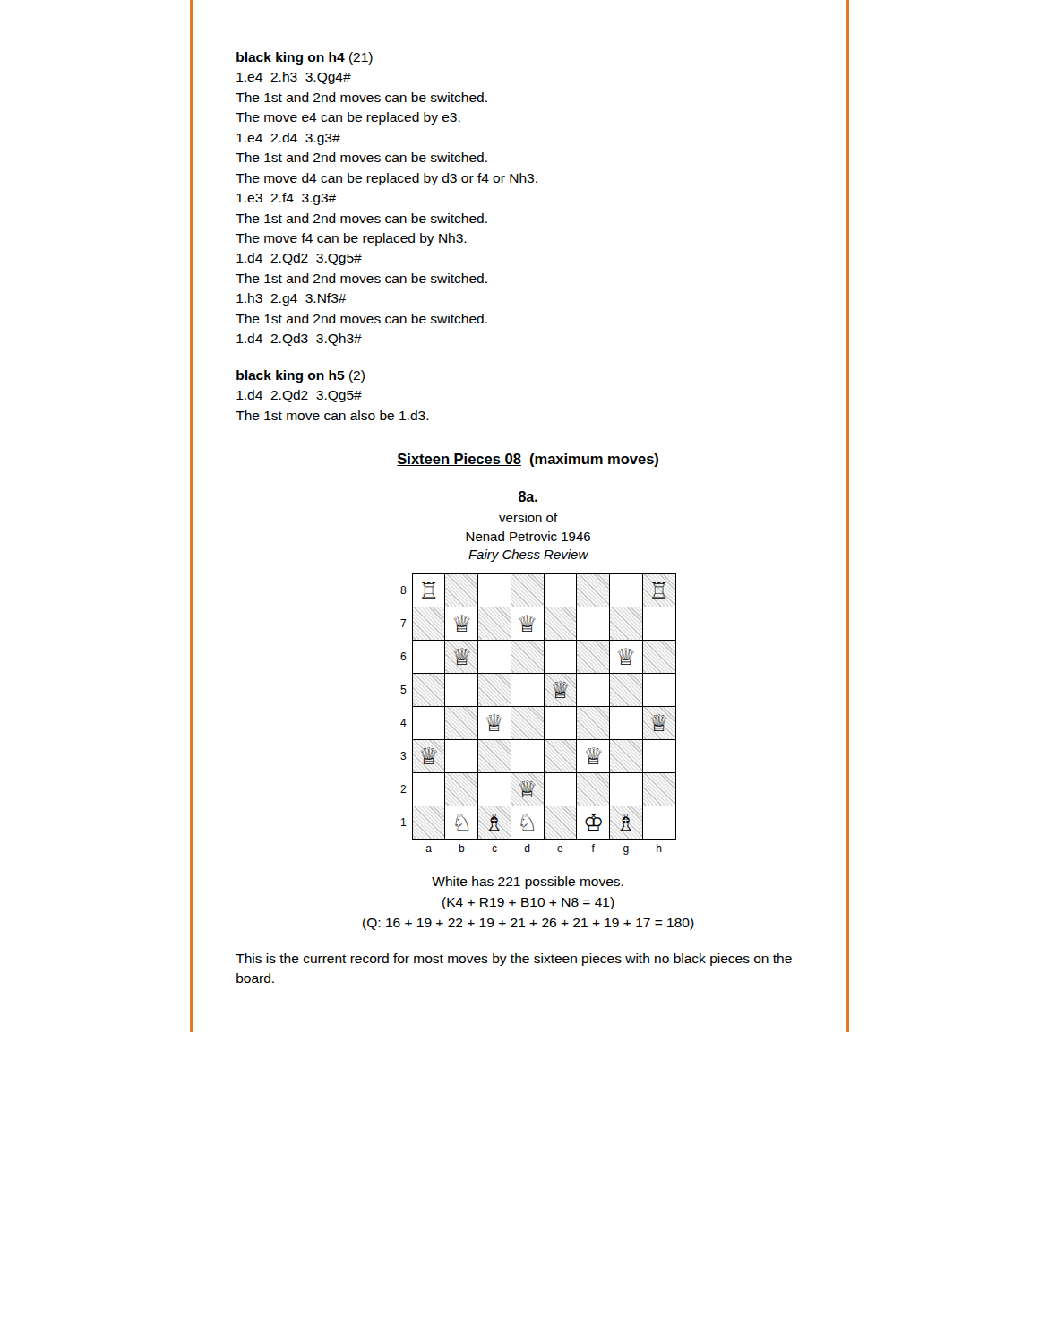black king on h4 (21)
1.e4 2.h3 3.Qg4#
The 1st and 2nd moves can be switched.
The move e4 can be replaced by e3.
1.e4 2.d4 3.g3#
The 1st and 2nd moves can be switched.
The move d4 can be replaced by d3 or f4 or Nh3.
1.e3 2.f4 3.g3#
The 1st and 2nd moves can be switched.
The move f4 can be replaced by Nh3.
1.d4 2.Qd2 3.Qg5#
The 1st and 2nd moves can be switched.
1.h3 2.g4 3.Nf3#
The 1st and 2nd moves can be switched.
1.d4 2.Qd3 3.Qh3#
black king on h5 (2)
1.d4 2.Qd2 3.Qg5#
The 1st move can also be 1.d3.
Sixteen Pieces 08 (maximum moves)
8a.
version of
Nenad Petrovic 1946
Fairy Chess Review
| 8 | ♖ | | | | | | | ♖ |
| 7 | | ♕ | | ♕ | | | | |
| 6 | | ♕ | | | | | ♕ | |
| 5 | | | | | ♕ | | | |
| 4 | | | ♕ | | | | | ♕ |
| 3 | ♕ | | | | | ♕ | | |
| 2 | | | | ♕ | | | | |
| 1 | | ♘ | ♗ | ♘ | | ♔ | ♗ | |
| | a | b | c | d | e | f | g | h |
White has 221 possible moves.
(K4 + R19 + B10 + N8 = 41)
(Q: 16 + 19 + 22 + 19 + 21 + 26 + 21 + 19 + 17 = 180)
This is the current record for most moves by the sixteen pieces with no black pieces on the board.